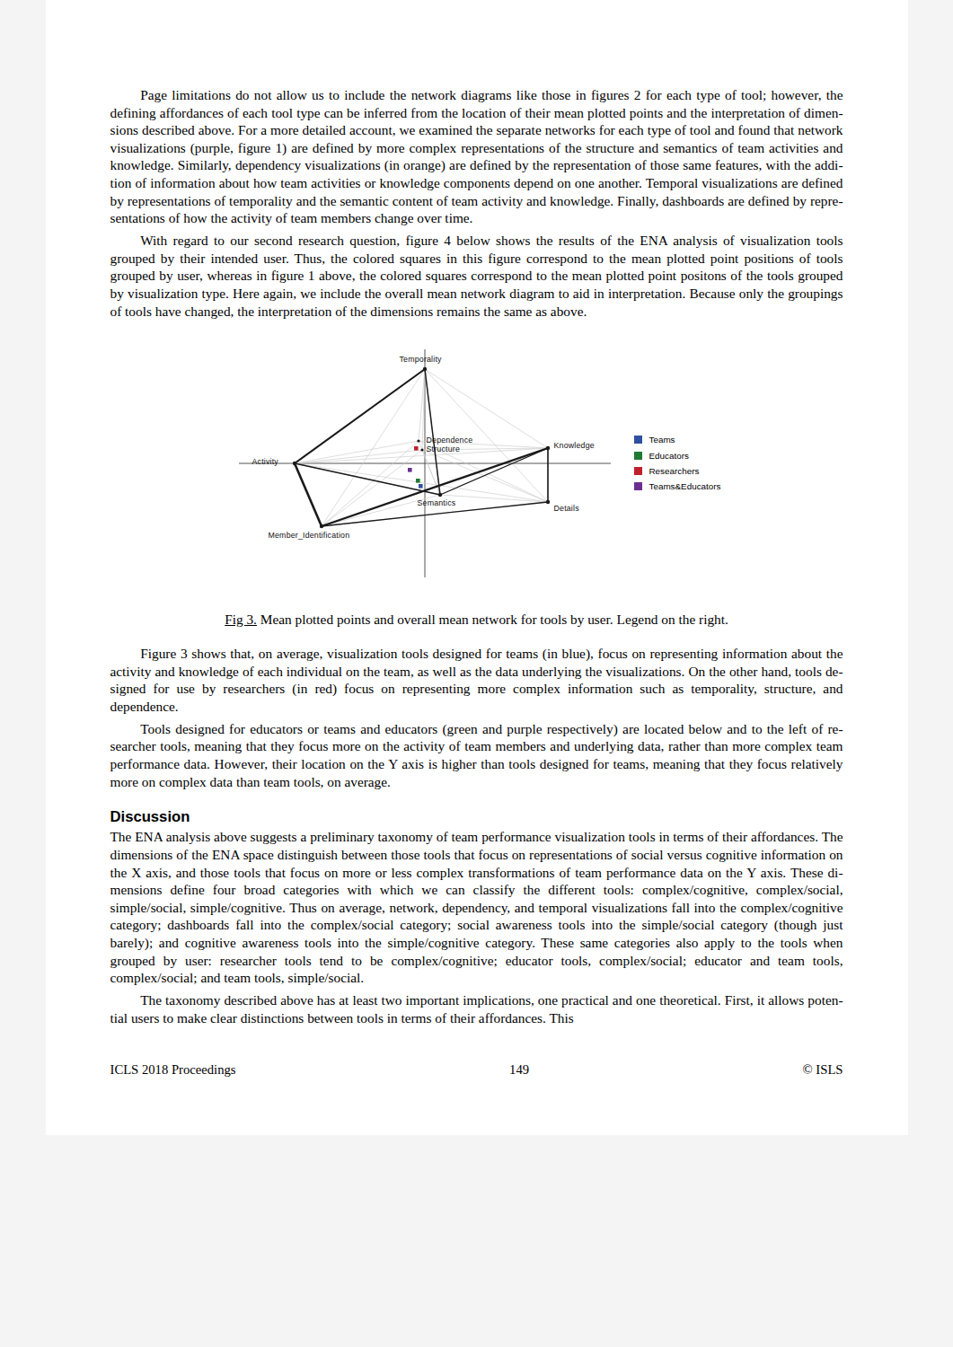Page limitations do not allow us to include the network diagrams like those in figures 2 for each type of tool; however, the defining affordances of each tool type can be inferred from the location of their mean plotted points and the interpretation of dimensions described above. For a more detailed account, we examined the separate networks for each type of tool and found that network visualizations (purple, figure 1) are defined by more complex representations of the structure and semantics of team activities and knowledge. Similarly, dependency visualizations (in orange) are defined by the representation of those same features, with the addition of information about how team activities or knowledge components depend on one another. Temporal visualizations are defined by representations of temporality and the semantic content of team activity and knowledge. Finally, dashboards are defined by representations of how the activity of team members change over time.
With regard to our second research question, figure 4 below shows the results of the ENA analysis of visualization tools grouped by their intended user. Thus, the colored squares in this figure correspond to the mean plotted point positions of tools grouped by user, whereas in figure 1 above, the colored squares correspond to the mean plotted point positons of the tools grouped by visualization type. Here again, we include the overall mean network diagram to aid in interpretation. Because only the groupings of tools have changed, the interpretation of the dimensions remains the same as above.
node coordinates: Temporality (215,30) Activity (70,135) Knowledge (352,118) Details (352,178) Semantics (232,170) Member_Identification (100,205) Structure (212,120) Dependence (208,110) Temporality Activity Knowledge Details Semantics Member_Identification Structure Dependence
Teams
Educators
Researchers
Teams&Educators
Fig 3. Mean plotted points and overall mean network for tools by user. Legend on the right.
Figure 3 shows that, on average, visualization tools designed for teams (in blue), focus on representing information about the activity and knowledge of each individual on the team, as well as the data underlying the visualizations. On the other hand, tools designed for use by researchers (in red) focus on representing more complex information such as temporality, structure, and dependence.
Tools designed for educators or teams and educators (green and purple respectively) are located below and to the left of researcher tools, meaning that they focus more on the activity of team members and underlying data, rather than more complex team performance data. However, their location on the Y axis is higher than tools designed for teams, meaning that they focus relatively more on complex data than team tools, on average.
Discussion
The ENA analysis above suggests a preliminary taxonomy of team performance visualization tools in terms of their affordances. The dimensions of the ENA space distinguish between those tools that focus on representations of social versus cognitive information on the X axis, and those tools that focus on more or less complex transformations of team performance data on the Y axis. These dimensions define four broad categories with which we can classify the different tools: complex/cognitive, complex/social, simple/social, simple/cognitive. Thus on average, network, dependency, and temporal visualizations fall into the complex/cognitive category; dashboards fall into the complex/social category; social awareness tools into the simple/social category (though just barely); and cognitive awareness tools into the simple/cognitive category. These same categories also apply to the tools when grouped by user: researcher tools tend to be complex/cognitive; educator tools, complex/social; educator and team tools, complex/social; and team tools, simple/social.
The taxonomy described above has at least two important implications, one practical and one theoretical. First, it allows potential users to make clear distinctions between tools in terms of their affordances. This
ICLS 2018 Proceedings 149 © ISLS